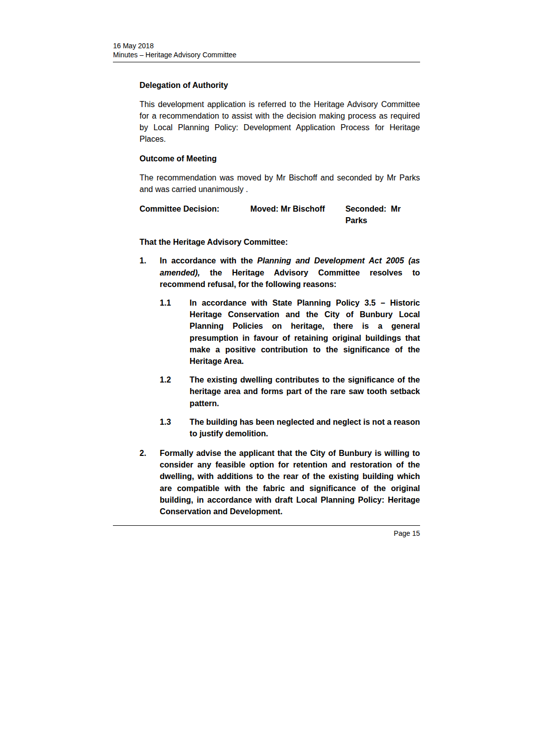16 May 2018
Minutes – Heritage Advisory Committee
Delegation of Authority
This development application is referred to the Heritage Advisory Committee for a recommendation to assist with the decision making process as required by Local Planning Policy: Development Application Process for Heritage Places.
Outcome of Meeting
The recommendation was moved by Mr Bischoff and seconded by Mr Parks and was carried unanimously .
Committee Decision: Moved: Mr Bischoff Seconded: Mr Parks
That the Heritage Advisory Committee:
In accordance with the Planning and Development Act 2005 (as amended), the Heritage Advisory Committee resolves to recommend refusal, for the following reasons:
In accordance with State Planning Policy 3.5 – Historic Heritage Conservation and the City of Bunbury Local Planning Policies on heritage, there is a general presumption in favour of retaining original buildings that make a positive contribution to the significance of the Heritage Area.
The existing dwelling contributes to the significance of the heritage area and forms part of the rare saw tooth setback pattern.
The building has been neglected and neglect is not a reason to justify demolition.
Formally advise the applicant that the City of Bunbury is willing to consider any feasible option for retention and restoration of the dwelling, with additions to the rear of the existing building which are compatible with the fabric and significance of the original building, in accordance with draft Local Planning Policy: Heritage Conservation and Development.
Page 15